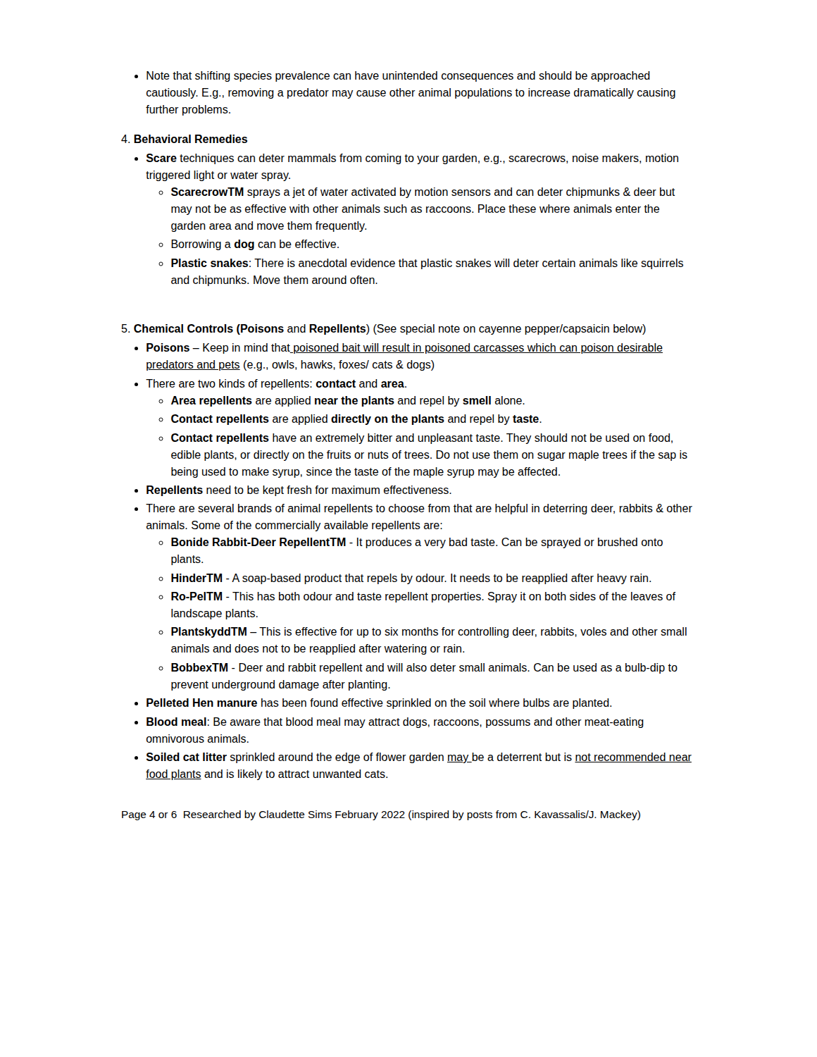Note that shifting species prevalence can have unintended consequences and should be approached cautiously. E.g., removing a predator may cause other animal populations to increase dramatically causing further problems.
4. Behavioral Remedies
Scare techniques can deter mammals from coming to your garden, e.g., scarecrows, noise makers, motion triggered light or water spray.
ScarecrowTM sprays a jet of water activated by motion sensors and can deter chipmunks & deer but may not be as effective with other animals such as raccoons. Place these where animals enter the garden area and move them frequently.
Borrowing a dog can be effective.
Plastic snakes: There is anecdotal evidence that plastic snakes will deter certain animals like squirrels and chipmunks. Move them around often.
5. Chemical Controls (Poisons and Repellents) (See special note on cayenne pepper/capsaicin below)
Poisons – Keep in mind that poisoned bait will result in poisoned carcasses which can poison desirable predators and pets (e.g., owls, hawks, foxes/ cats & dogs)
There are two kinds of repellents: contact and area.
Area repellents are applied near the plants and repel by smell alone.
Contact repellents are applied directly on the plants and repel by taste.
Contact repellents have an extremely bitter and unpleasant taste. They should not be used on food, edible plants, or directly on the fruits or nuts of trees. Do not use them on sugar maple trees if the sap is being used to make syrup, since the taste of the maple syrup may be affected.
Repellents need to be kept fresh for maximum effectiveness.
There are several brands of animal repellents to choose from that are helpful in deterring deer, rabbits & other animals. Some of the commercially available repellents are:
Bonide Rabbit-Deer RepellentTM - It produces a very bad taste. Can be sprayed or brushed onto plants.
HinderTM - A soap-based product that repels by odour. It needs to be reapplied after heavy rain.
Ro-PelTM - This has both odour and taste repellent properties. Spray it on both sides of the leaves of landscape plants.
PlantskyddTM – This is effective for up to six months for controlling deer, rabbits, voles and other small animals and does not to be reapplied after watering or rain.
BobbexTM - Deer and rabbit repellent and will also deter small animals. Can be used as a bulb-dip to prevent underground damage after planting.
Pelleted Hen manure has been found effective sprinkled on the soil where bulbs are planted.
Blood meal: Be aware that blood meal may attract dogs, raccoons, possums and other meat-eating omnivorous animals.
Soiled cat litter sprinkled around the edge of flower garden may be a deterrent but is not recommended near food plants and is likely to attract unwanted cats.
Page 4 or 6 Researched by Claudette Sims February 2022 (inspired by posts from C. Kavassalis/J. Mackey)